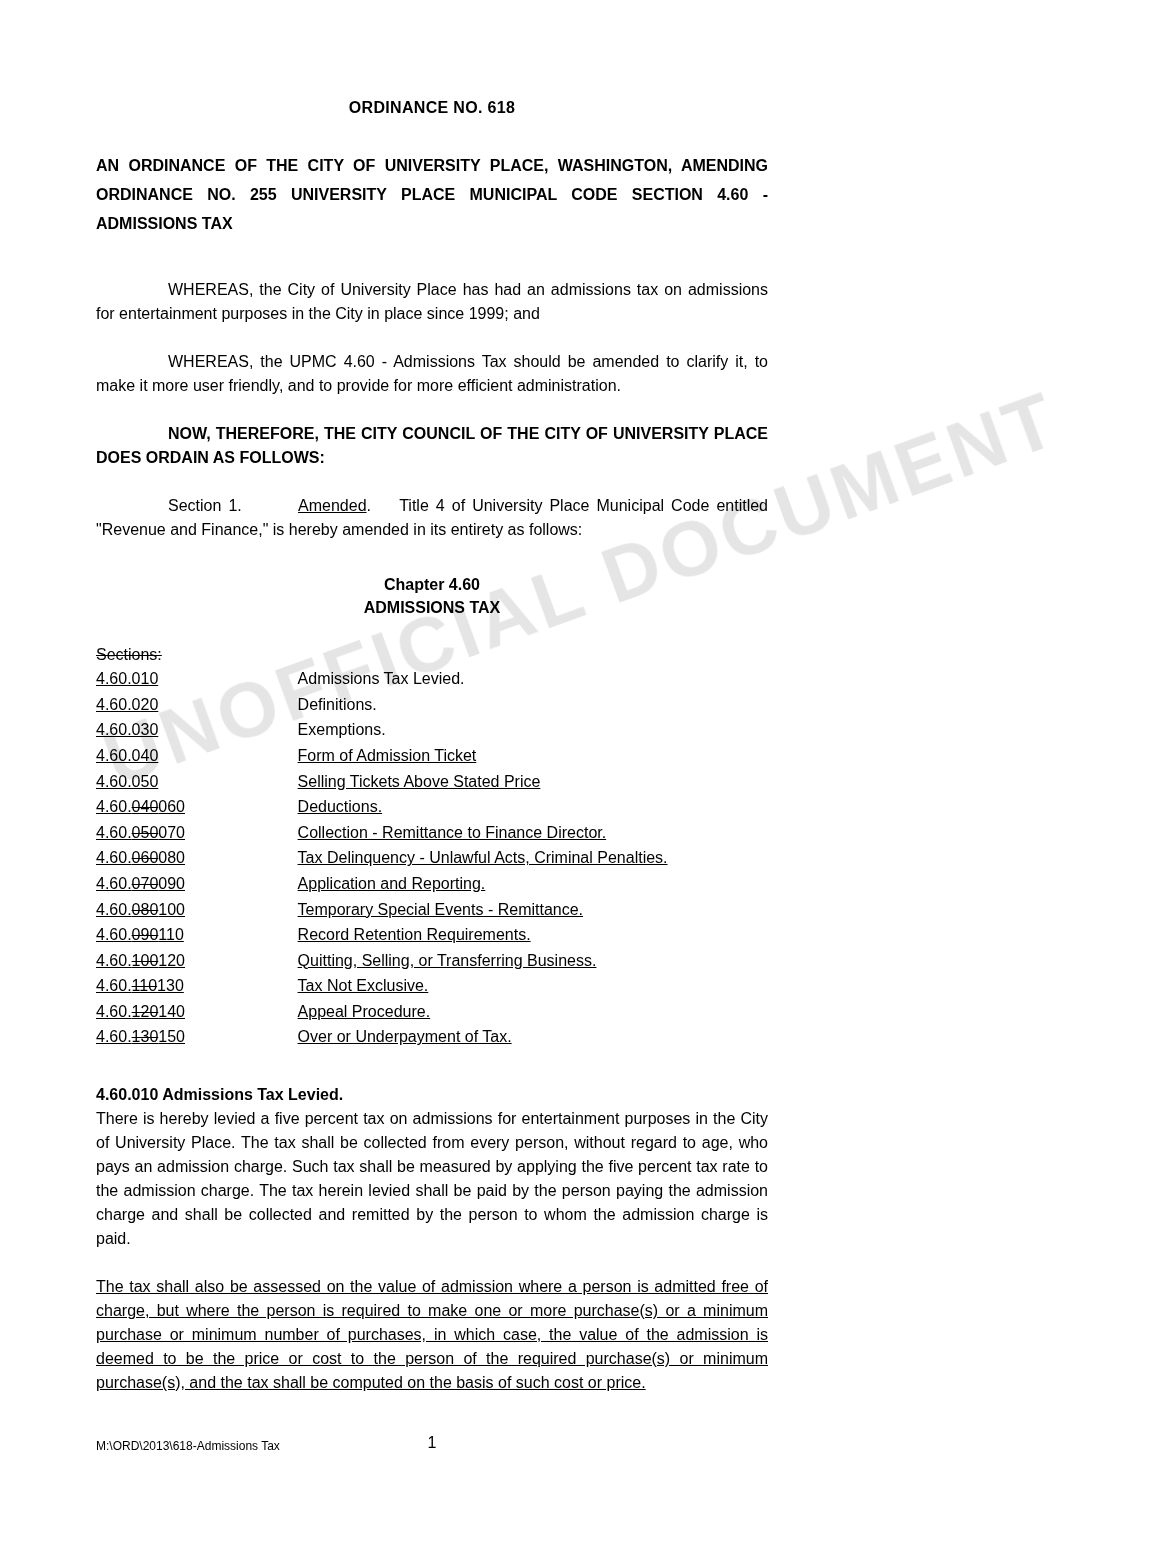UNOFFICIAL DOCUMENT
ORDINANCE NO. 618
AN ORDINANCE OF THE CITY OF UNIVERSITY PLACE, WASHINGTON, AMENDING ORDINANCE NO. 255 UNIVERSITY PLACE MUNICIPAL CODE SECTION 4.60 - ADMISSIONS TAX
WHEREAS, the City of University Place has had an admissions tax on admissions for entertainment purposes in the City in place since 1999; and
WHEREAS, the UPMC 4.60 - Admissions Tax should be amended to clarify it, to make it more user friendly, and to provide for more efficient administration.
NOW, THEREFORE, THE CITY COUNCIL OF THE CITY OF UNIVERSITY PLACE DOES ORDAIN AS FOLLOWS:
Section 1. Amended. Title 4 of University Place Municipal Code entitled "Revenue and Finance," is hereby amended in its entirety as follows:
Chapter 4.60
ADMISSIONS TAX
Sections:
| 4.60.010 | Admissions Tax Levied. |
| 4.60.020 | Definitions. |
| 4.60.030 | Exemptions. |
| 4.60.040 | Form of Admission Ticket |
| 4.60.050 | Selling Tickets Above Stated Price |
| 4.60. 040 060 | Deductions. |
| 4.60. 050 070 | Collection - Remittance to Finance Director. |
| 4.60. 060 080 | Tax Delinquency - Unlawful Acts, Criminal Penalties. |
| 4.60. 070 090 | Application and Reporting. |
| 4.60. 080 100 | Temporary Special Events - Remittance. |
| 4.60. 090 110 | Record Retention Requirements. |
| 4.60. 100 120 | Quitting, Selling, or Transferring Business. |
| 4.60. 110 130 | Tax Not Exclusive. |
| 4.60. 120 140 | Appeal Procedure. |
| 4.60. 130 150 | Over or Underpayment of Tax. |
4.60.010 Admissions Tax Levied.
There is hereby levied a five percent tax on admissions for entertainment purposes in the City of University Place. The tax shall be collected from every person, without regard to age, who pays an admission charge. Such tax shall be measured by applying the five percent tax rate to the admission charge. The tax herein levied shall be paid by the person paying the admission charge and shall be collected and remitted by the person to whom the admission charge is paid.
The tax shall also be assessed on the value of admission where a person is admitted free of charge, but where the person is required to make one or more purchase(s) or a minimum purchase or minimum number of purchases, in which case, the value of the admission is deemed to be the price or cost to the person of the required purchase(s) or minimum purchase(s), and the tax shall be computed on the basis of such cost or price.
M:\ORD\2013\618-Admissions Tax
1